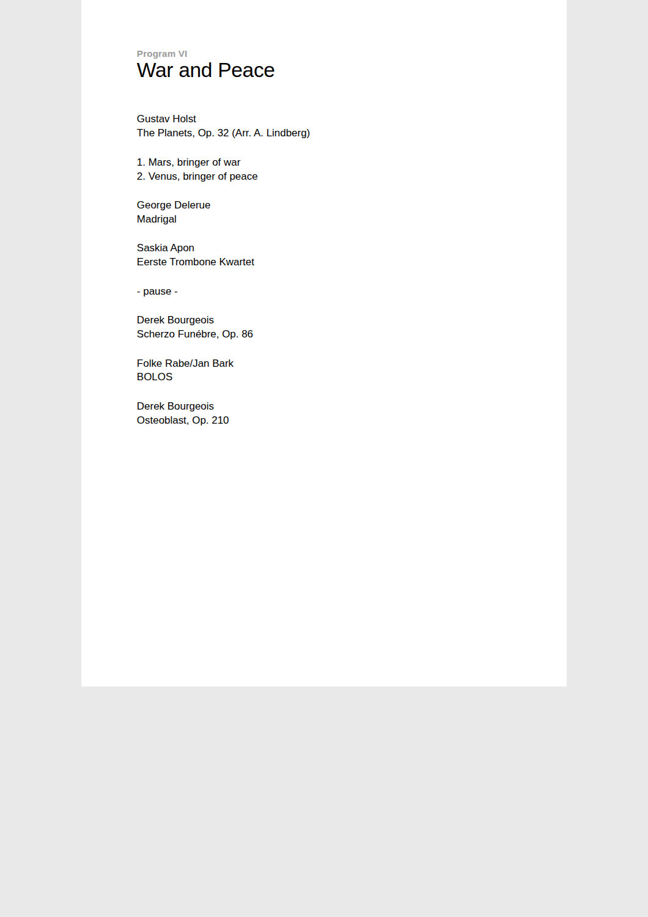Program VI
War and Peace
Gustav Holst The Planets, Op. 32 (Arr. A. Lindberg)
1. Mars, bringer of war 2. Venus, bringer of peace
George Delerue Madrigal
Saskia Apon Eerste Trombone Kwartet
- pause -
Derek Bourgeois Scherzo Funébre, Op. 86
Folke Rabe/Jan Bark BOLOS
Derek Bourgeois Osteoblast, Op. 210